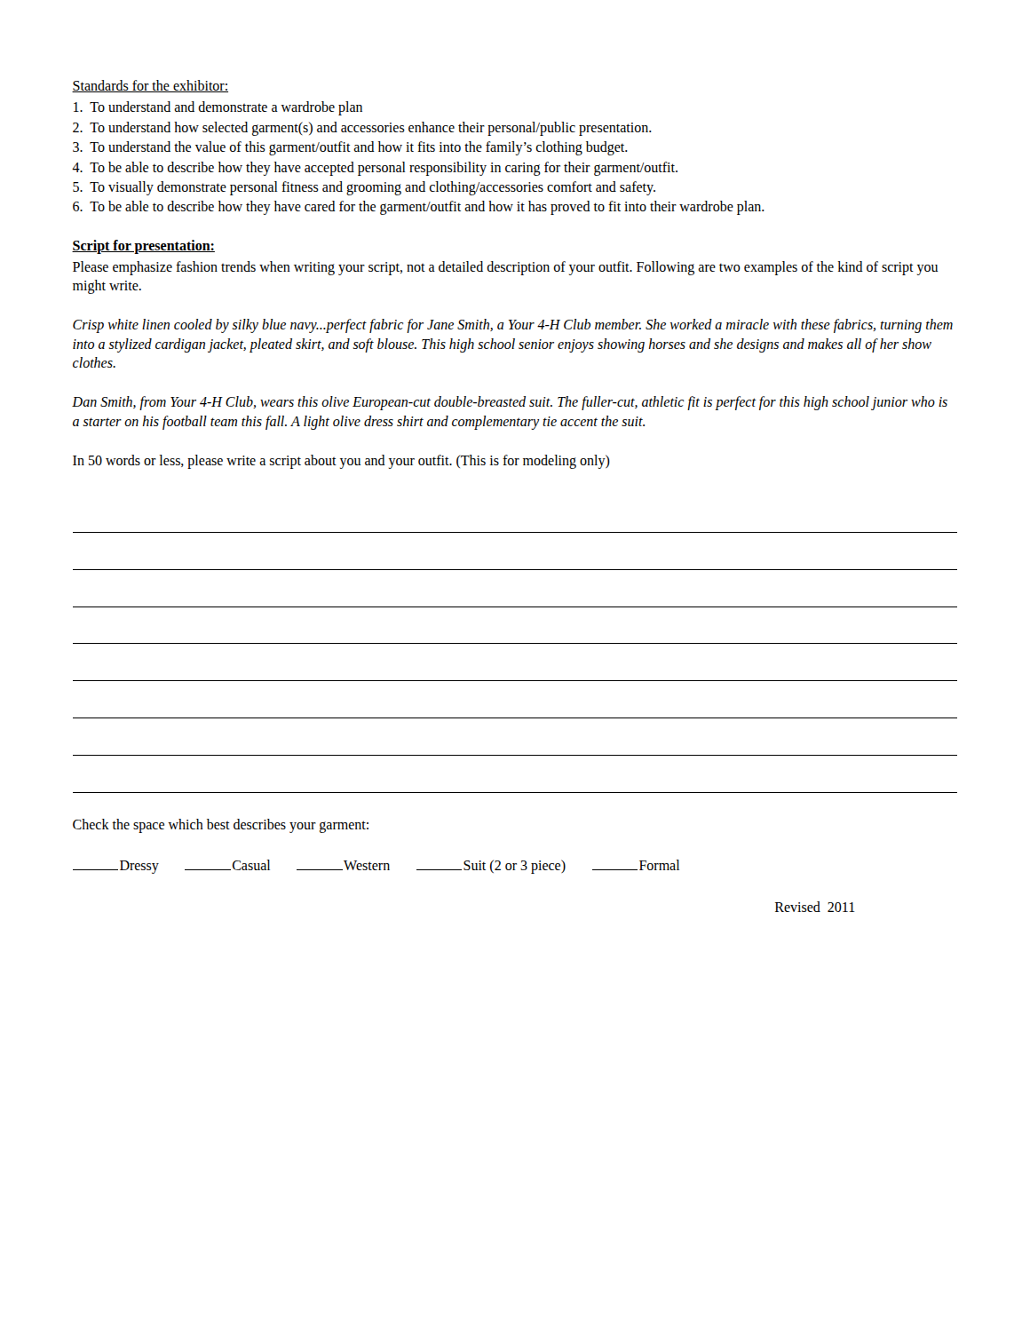Standards for the exhibitor:
1. To understand and demonstrate a wardrobe plan
2. To understand how selected garment(s) and accessories enhance their personal/public presentation.
3. To understand the value of this garment/outfit and how it fits into the family’s clothing budget.
4. To be able to describe how they have accepted personal responsibility in caring for their garment/outfit.
5. To visually demonstrate personal fitness and grooming and clothing/accessories comfort and safety.
6. To be able to describe how they have cared for the garment/outfit and how it has proved to fit into their wardrobe plan.
Script for presentation:
Please emphasize fashion trends when writing your script, not a detailed description of your outfit. Following are two examples of the kind of script you might write.
Crisp white linen cooled by silky blue navy...perfect fabric for Jane Smith, a Your 4-H Club member. She worked a miracle with these fabrics, turning them into a stylized cardigan jacket, pleated skirt, and soft blouse. This high school senior enjoys showing horses and she designs and makes all of her show clothes.
Dan Smith, from Your 4-H Club, wears this olive European-cut double-breasted suit. The fuller-cut, athletic fit is perfect for this high school junior who is a starter on his football team this fall. A light olive dress shirt and complementary tie accent the suit.
In 50 words or less, please write a script about you and your outfit. (This is for modeling only)
Check the space which best describes your garment:
Dressy Casual Western Suit (2 or 3 piece) Formal
Revised 2011